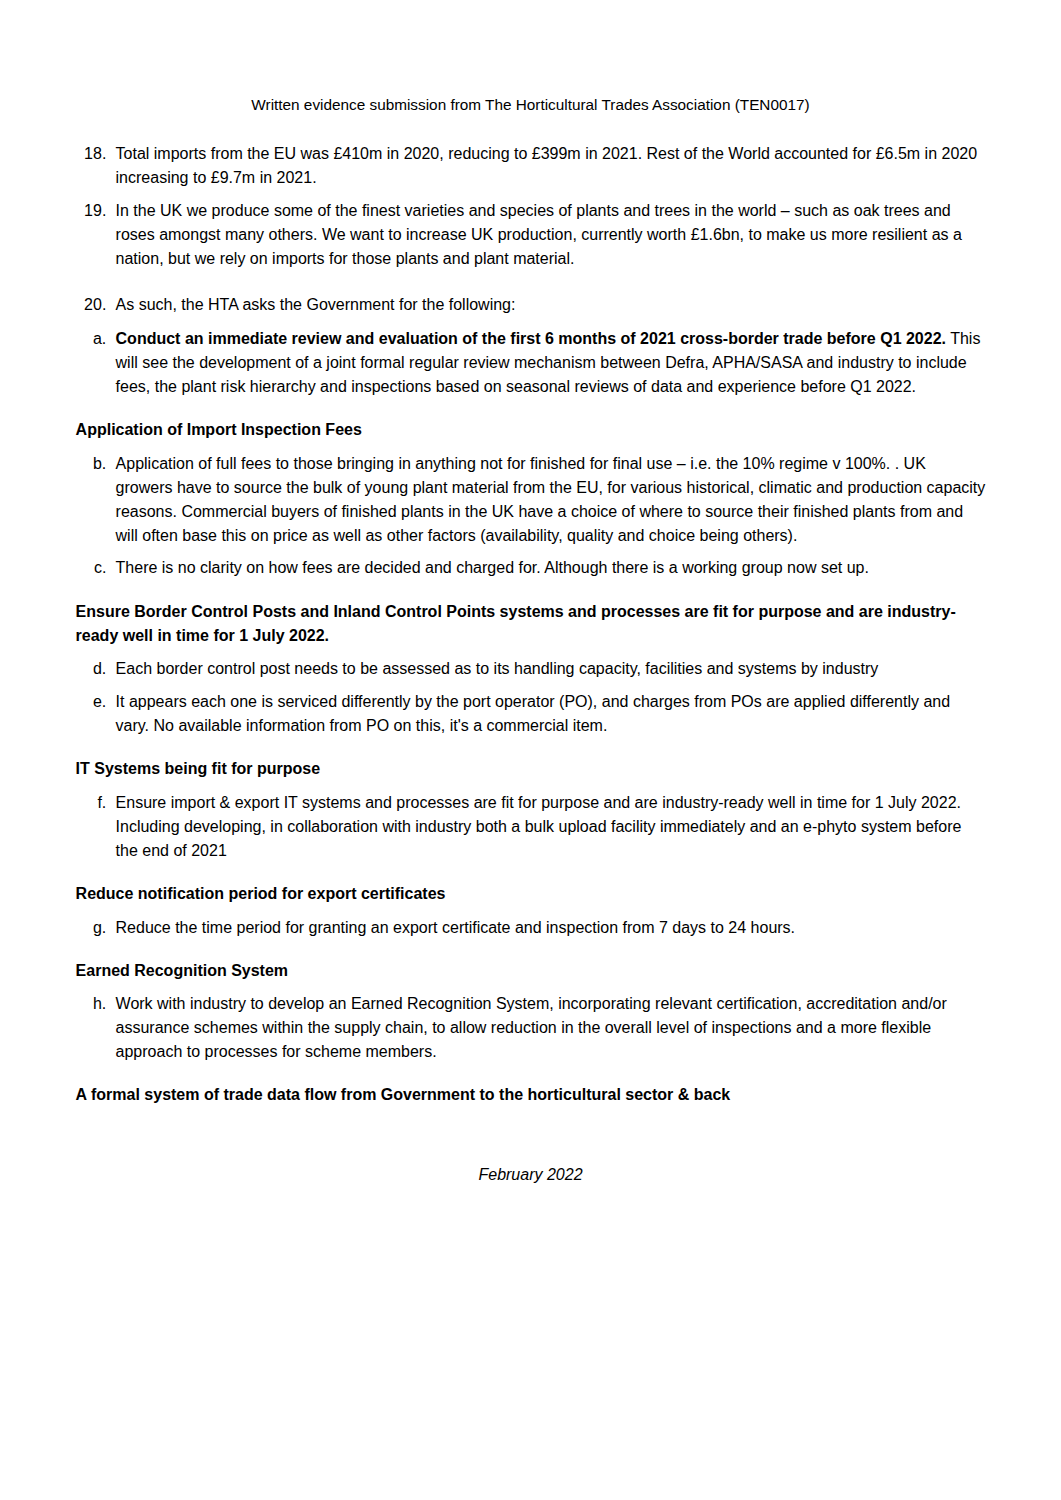Written evidence submission from The Horticultural Trades Association (TEN0017)
Total imports from the EU was £410m in 2020, reducing to £399m in 2021. Rest of the World accounted for £6.5m in 2020 increasing to £9.7m in 2021.
In the UK we produce some of the finest varieties and species of plants and trees in the world – such as oak trees and roses amongst many others. We want to increase UK production, currently worth £1.6bn, to make us more resilient as a nation, but we rely on imports for those plants and plant material.
As such, the HTA asks the Government for the following:
Conduct an immediate review and evaluation of the first 6 months of 2021 cross-border trade before Q1 2022. This will see the development of a joint formal regular review mechanism between Defra, APHA/SASA and industry to include fees, the plant risk hierarchy and inspections based on seasonal reviews of data and experience before Q1 2022.
Application of Import Inspection Fees
Application of full fees to those bringing in anything not for finished for final use – i.e. the 10% regime v 100%. . UK growers have to source the bulk of young plant material from the EU, for various historical, climatic and production capacity reasons. Commercial buyers of finished plants in the UK have a choice of where to source their finished plants from and will often base this on price as well as other factors (availability, quality and choice being others).
There is no clarity on how fees are decided and charged for. Although there is a working group now set up.
Ensure Border Control Posts and Inland Control Points systems and processes are fit for purpose and are industry-ready well in time for 1 July 2022.
Each border control post needs to be assessed as to its handling capacity, facilities and systems by industry
It appears each one is serviced differently by the port operator (PO), and charges from POs are applied differently and vary. No available information from PO on this, it's a commercial item.
IT Systems being fit for purpose
Ensure import & export IT systems and processes are fit for purpose and are industry-ready well in time for 1 July 2022. Including developing, in collaboration with industry both a bulk upload facility immediately and an e-phyto system before the end of 2021
Reduce notification period for export certificates
Reduce the time period for granting an export certificate and inspection from 7 days to 24 hours.
Earned Recognition System
Work with industry to develop an Earned Recognition System, incorporating relevant certification, accreditation and/or assurance schemes within the supply chain, to allow reduction in the overall level of inspections and a more flexible approach to processes for scheme members.
A formal system of trade data flow from Government to the horticultural sector & back
February 2022